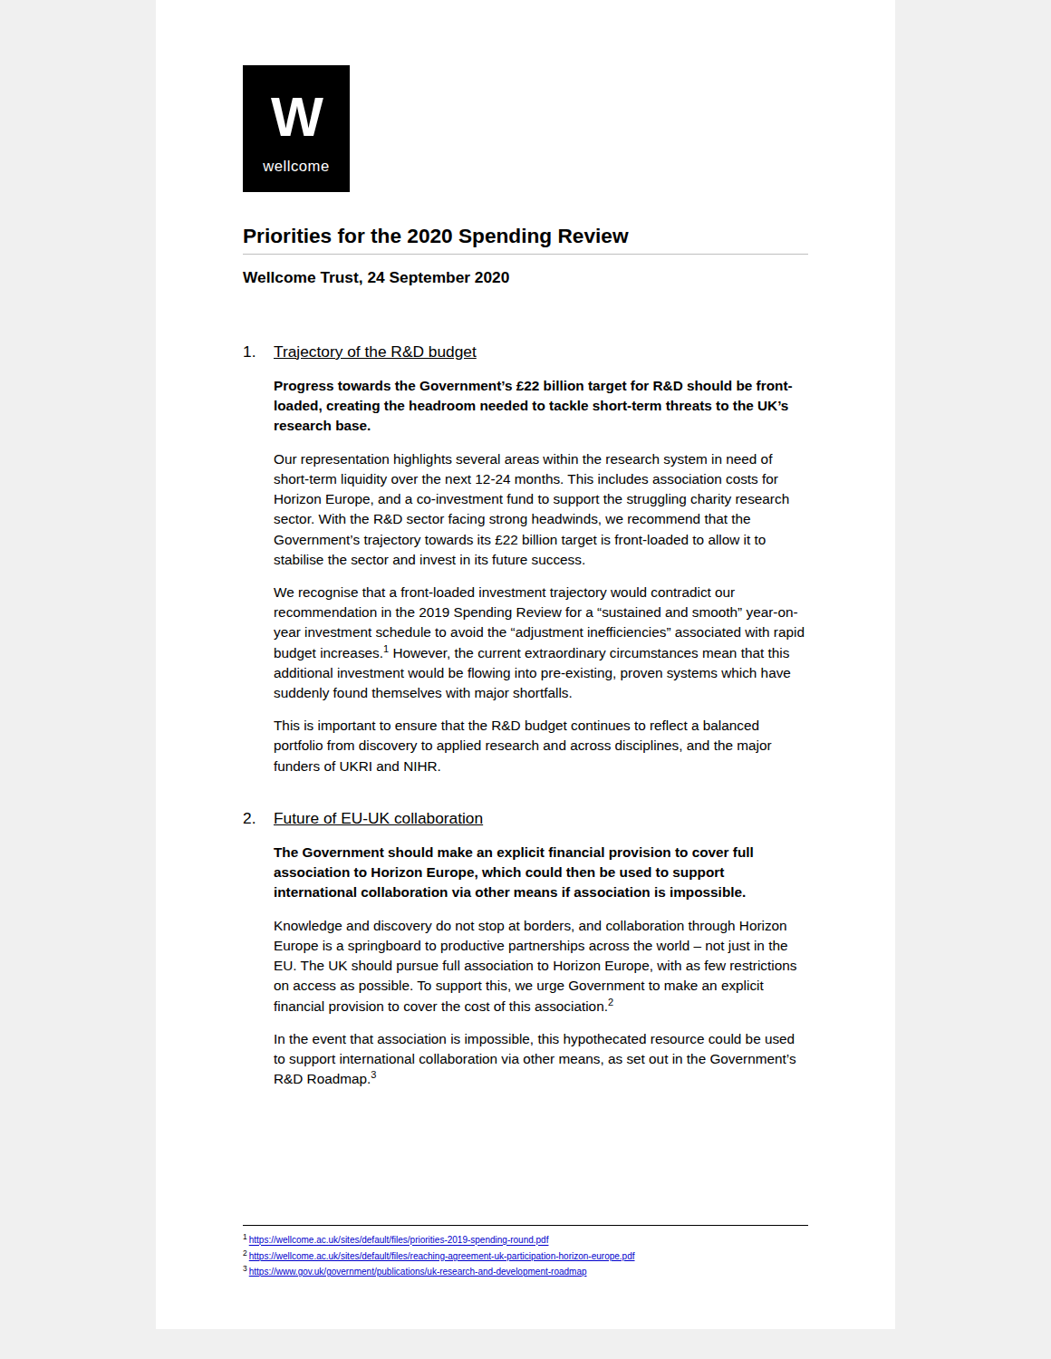W wellcome
Priorities for the 2020 Spending Review
Wellcome Trust, 24 September 2020
Trajectory of the R&D budget
Progress towards the Government’s £22 billion target for R&D should be front-loaded, creating the headroom needed to tackle short-term threats to the UK’s research base.
Our representation highlights several areas within the research system in need of short-term liquidity over the next 12-24 months. This includes association costs for Horizon Europe, and a co-investment fund to support the struggling charity research sector. With the R&D sector facing strong headwinds, we recommend that the Government’s trajectory towards its £22 billion target is front-loaded to allow it to stabilise the sector and invest in its future success.
We recognise that a front-loaded investment trajectory would contradict our recommendation in the 2019 Spending Review for a “sustained and smooth” year-on-year investment schedule to avoid the “adjustment inefficiencies” associated with rapid budget increases.1 However, the current extraordinary circumstances mean that this additional investment would be flowing into pre-existing, proven systems which have suddenly found themselves with major shortfalls.
This is important to ensure that the R&D budget continues to reflect a balanced portfolio from discovery to applied research and across disciplines, and the major funders of UKRI and NIHR.
Future of EU-UK collaboration
The Government should make an explicit financial provision to cover full association to Horizon Europe, which could then be used to support international collaboration via other means if association is impossible.
Knowledge and discovery do not stop at borders, and collaboration through Horizon Europe is a springboard to productive partnerships across the world – not just in the EU. The UK should pursue full association to Horizon Europe, with as few restrictions on access as possible. To support this, we urge Government to make an explicit financial provision to cover the cost of this association.2
In the event that association is impossible, this hypothecated resource could be used to support international collaboration via other means, as set out in the Government’s R&D Roadmap.3
https://wellcome.ac.uk/sites/default/files/priorities-2019-spending-round.pdf
https://wellcome.ac.uk/sites/default/files/reaching-agreement-uk-participation-horizon-europe.pdf
https://www.gov.uk/government/publications/uk-research-and-development-roadmap